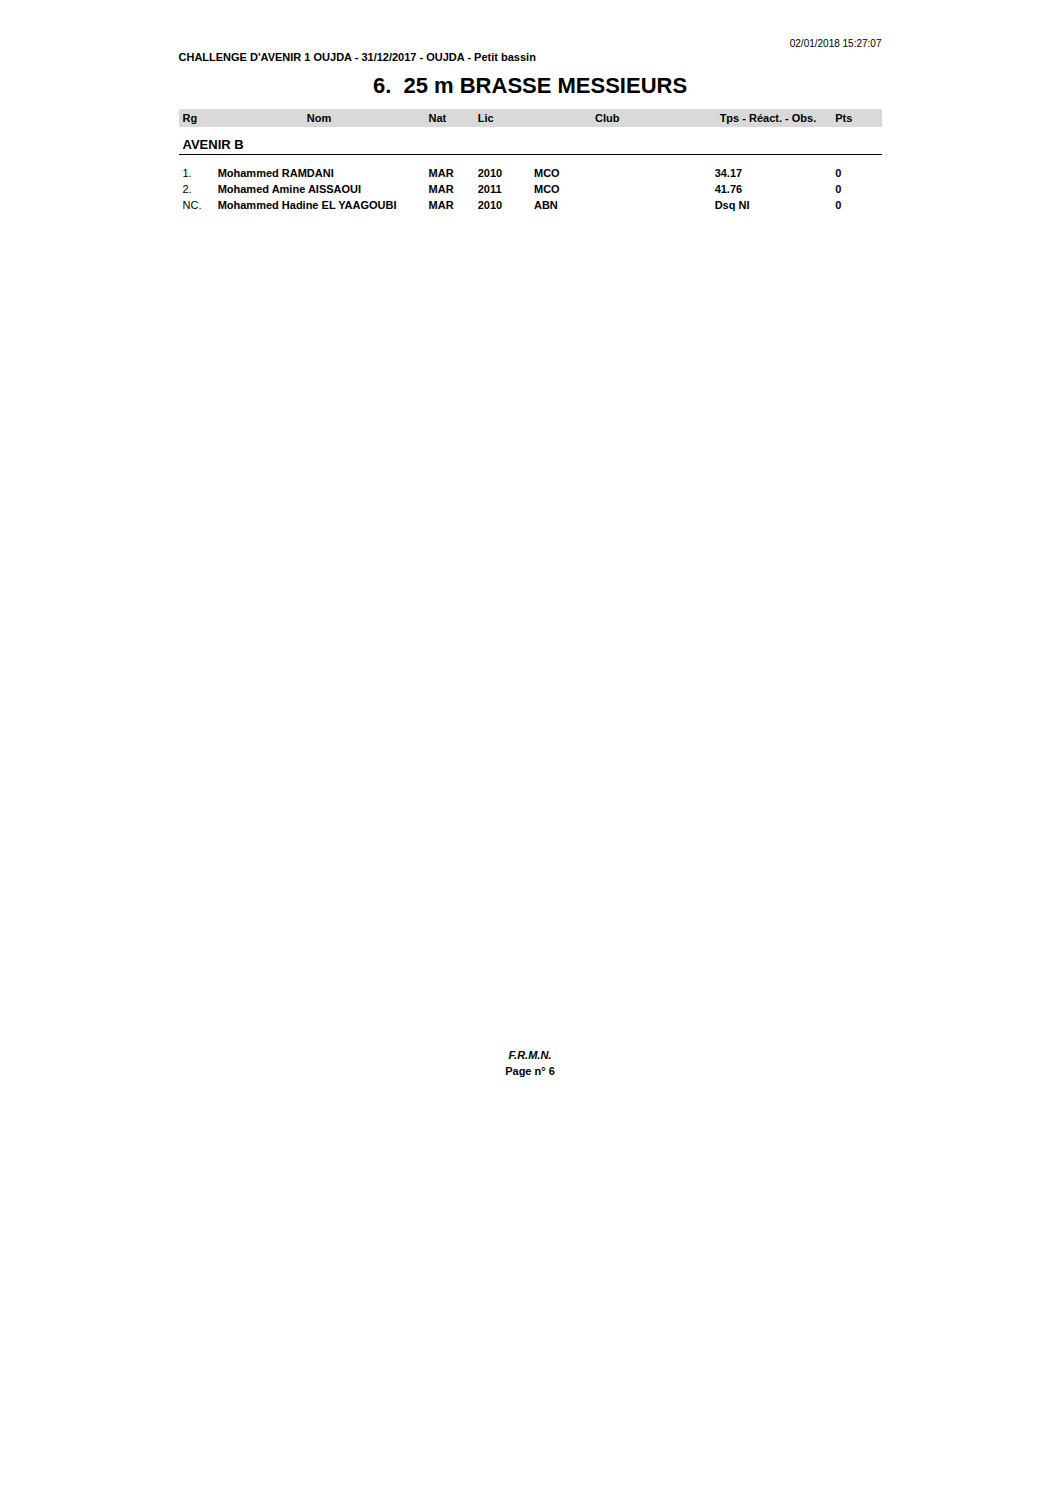02/01/2018 15:27:07
CHALLENGE D'AVENIR 1 OUJDA - 31/12/2017 - OUJDA - Petit bassin
6. 25 m BRASSE MESSIEURS
| Rg | Nom | Nat | Lic | Club | Tps - Réact. - Obs. | Pts |
| --- | --- | --- | --- | --- | --- | --- |
| AVENIR B | | |
| 1. | Mohammed RAMDANI | MAR | 2010 | MCO | 34.17 | 0 |
| 2. | Mohamed Amine AISSAOUI | MAR | 2011 | MCO | 41.76 | 0 |
| NC. | Mohammed Hadine EL YAAGOUBI | MAR | 2010 | ABN | Dsq NI | 0 |
F.R.M.N.
Page n° 6